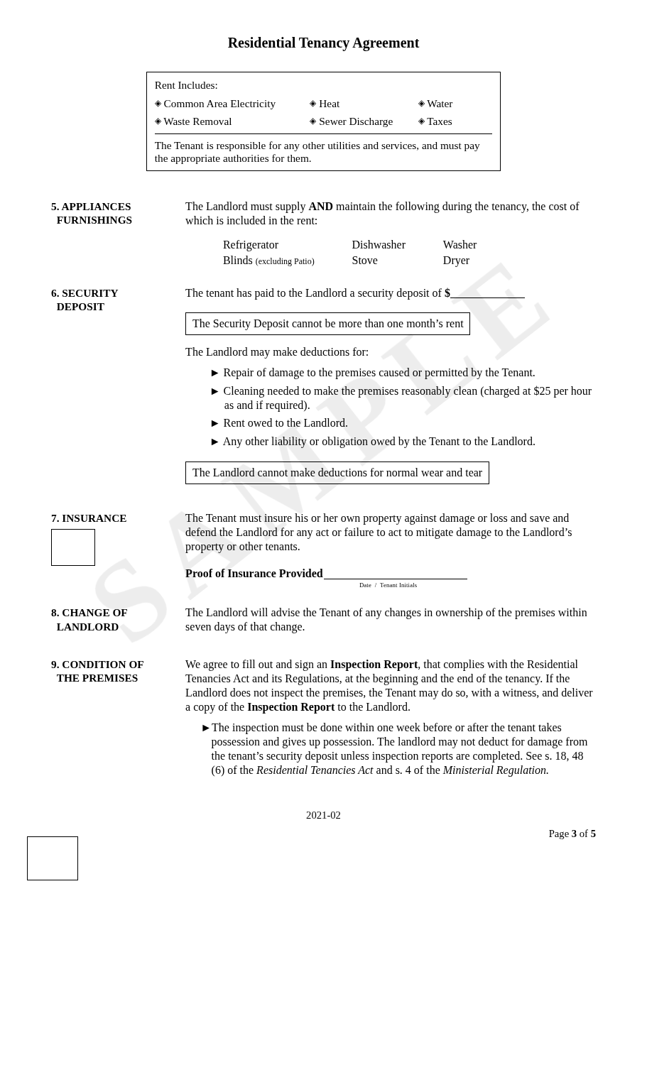SAMPLE
Residential Tenancy Agreement
Rent Includes:
◈ Common Area Electricity ◈ Heat ◈ Water
◈ Waste Removal ◈ Sewer Discharge ◈ Taxes
The Tenant is responsible for any other utilities and services, and must pay the appropriate authorities for them.
5. APPLIANCES FURNISHINGS
The Landlord must supply AND maintain the following during the tenancy, the cost of which is included in the rent:
| Refrigerator | Dishwasher | Washer |
| Blinds (excluding Patio) | Stove | Dryer |
6. SECURITY DEPOSIT
The tenant has paid to the Landlord a security deposit of $
The Security Deposit cannot be more than one month’s rent
The Landlord may make deductions for:
► Repair of damage to the premises caused or permitted by the Tenant.
► Cleaning needed to make the premises reasonably clean (charged at $25 per hour as and if required).
► Rent owed to the Landlord.
► Any other liability or obligation owed by the Tenant to the Landlord.
The Landlord cannot make deductions for normal wear and tear
7. INSURANCE
The Tenant must insure his or her own property against damage or loss and save and defend the Landlord for any act or failure to act to mitigate damage to the Landlord’s property or other tenants.
Proof of Insurance Provided
Date/Tenant Initials
8. CHANGE OF LANDLORD
The Landlord will advise the Tenant of any changes in ownership of the premises within seven days of that change.
9. CONDITION OF THE PREMISES
We agree to fill out and sign an Inspection Report, that complies with the Residential Tenancies Act and its Regulations, at the beginning and the end of the tenancy. If the Landlord does not inspect the premises, the Tenant may do so, with a witness, and deliver a copy of the Inspection Report to the Landlord.
►The inspection must be done within one week before or after the tenant takes possession and gives up possession. The landlord may not deduct for damage from the tenant’s security deposit unless inspection reports are completed. See s. 18, 48 (6) of the Residential Tenancies Act and s. 4 of the Ministerial Regulation.
2021-02
Page 3 of 5